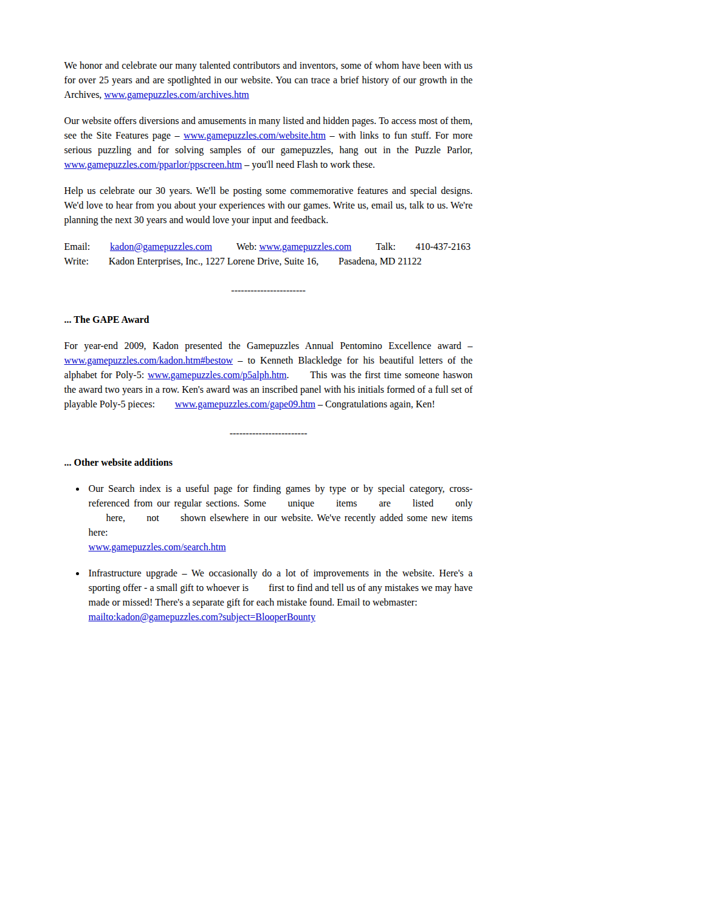We honor and celebrate our many talented contributors and inventors, some of whom have been with us for over 25 years and are spotlighted in our website. You can trace a brief history of our growth in the Archives, www.gamepuzzles.com/archives.htm
Our website offers diversions and amusements in many listed and hidden pages. To access most of them, see the Site Features page – www.gamepuzzles.com/website.htm – with links to fun stuff. For more serious puzzling and for solving samples of our gamepuzzles, hang out in the Puzzle Parlor, www.gamepuzzles.com/pparlor/ppscreen.htm – you'll need Flash to work these.
Help us celebrate our 30 years. We'll be posting some commemorative features and special designs. We'd love to hear from you about your experiences with our games. Write us, email us, talk to us. We're planning the next 30 years and would love your input and feedback.
Email: kadon@gamepuzzles.com Web: www.gamepuzzles.com Talk: 410-437-2163
Write: Kadon Enterprises, Inc., 1227 Lorene Drive, Suite 16, Pasadena, MD 21122
-----------------------
... The GAPE Award
For year-end 2009, Kadon presented the Gamepuzzles Annual Pentomino Excellence award – www.gamepuzzles.com/kadon.htm#bestow – to Kenneth Blackledge for his beautiful letters of the alphabet for Poly-5: www.gamepuzzles.com/p5alph.htm. This was the first time someone haswon the award two years in a row. Ken's award was an inscribed panel with his initials formed of a full set of playable Poly-5 pieces: www.gamepuzzles.com/gape09.htm – Congratulations again, Ken!
------------------------
... Other website additions
Our Search index is a useful page for finding games by type or by special category, cross-referenced from our regular sections. Some unique items are listed only here, not shown elsewhere in our website. We've recently added some new items here:
www.gamepuzzles.com/search.htm
Infrastructure upgrade – We occasionally do a lot of improvements in the website. Here's a sporting offer - a small gift to whoever is first to find and tell us of any mistakes we may have made or missed! There's a separate gift for each mistake found. Email to webmaster:
mailto:kadon@gamepuzzles.com?subject=BlooperBounty